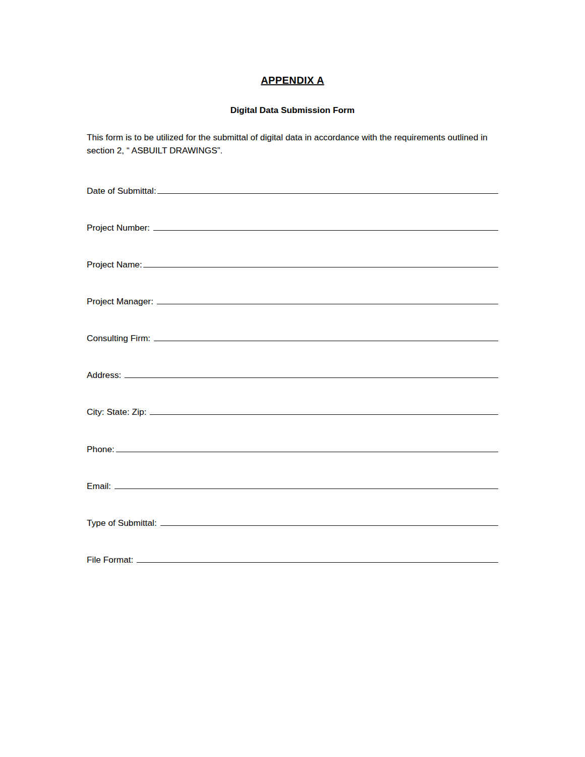APPENDIX A
Digital Data Submission Form
This form is to be utilized for the submittal of digital data in accordance with the requirements outlined in section 2, “ ASBUILT DRAWINGS”.
Date of Submittal:
Project Number:
Project Name:
Project Manager:
Consulting Firm:
Address:
City: State: Zip:
Phone:
Email:
Type of Submittal:
File Format: